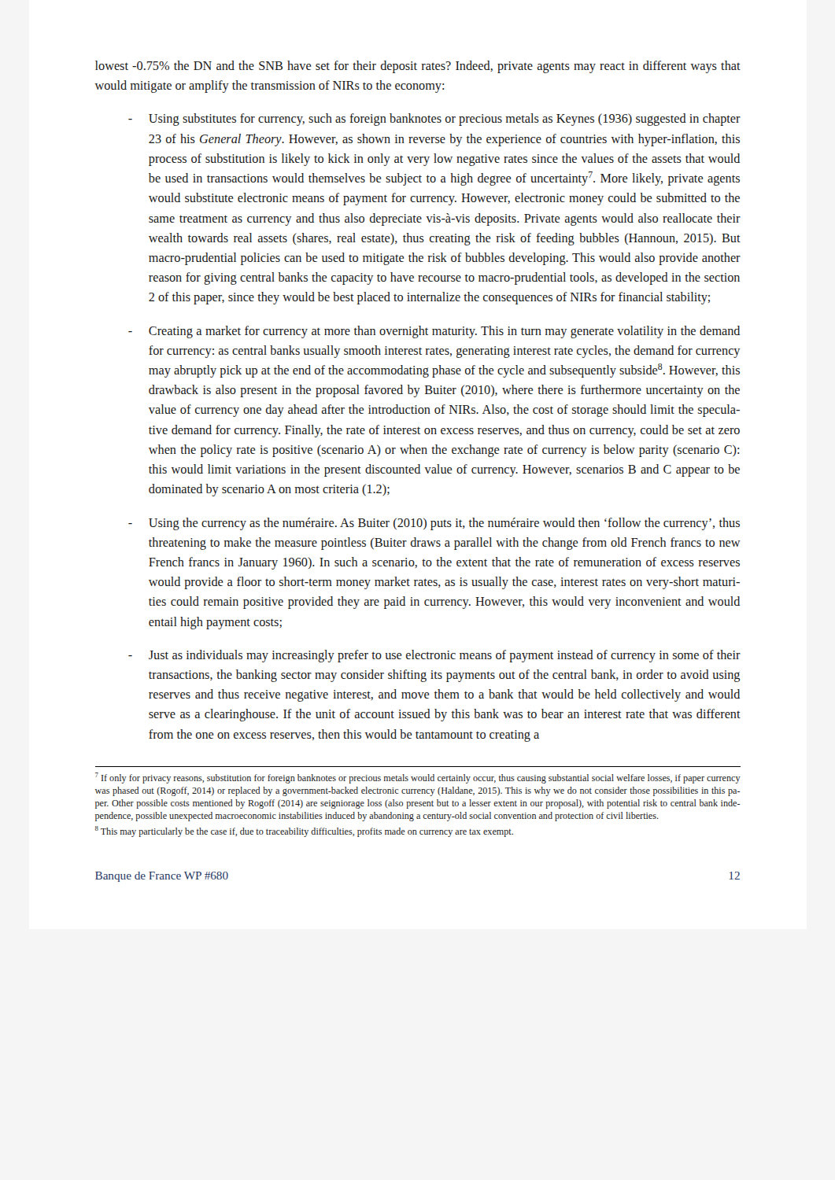lowest -0.75% the DN and the SNB have set for their deposit rates? Indeed, private agents may react in different ways that would mitigate or amplify the transmission of NIRs to the economy:
Using substitutes for currency, such as foreign banknotes or precious metals as Keynes (1936) suggested in chapter 23 of his General Theory. However, as shown in reverse by the experience of countries with hyper-inflation, this process of substitution is likely to kick in only at very low negative rates since the values of the assets that would be used in transactions would themselves be subject to a high degree of uncertainty7. More likely, private agents would substitute electronic means of payment for currency. However, electronic money could be submitted to the same treatment as currency and thus also depreciate vis-à-vis deposits. Private agents would also reallocate their wealth towards real assets (shares, real estate), thus creating the risk of feeding bubbles (Hannoun, 2015). But macro-prudential policies can be used to mitigate the risk of bubbles developing. This would also provide another reason for giving central banks the capacity to have recourse to macro-prudential tools, as developed in the section 2 of this paper, since they would be best placed to internalize the consequences of NIRs for financial stability;
Creating a market for currency at more than overnight maturity. This in turn may generate volatility in the demand for currency: as central banks usually smooth interest rates, generating interest rate cycles, the demand for currency may abruptly pick up at the end of the accommodating phase of the cycle and subsequently subside8. However, this drawback is also present in the proposal favored by Buiter (2010), where there is furthermore uncertainty on the value of currency one day ahead after the introduction of NIRs. Also, the cost of storage should limit the speculative demand for currency. Finally, the rate of interest on excess reserves, and thus on currency, could be set at zero when the policy rate is positive (scenario A) or when the exchange rate of currency is below parity (scenario C): this would limit variations in the present discounted value of currency. However, scenarios B and C appear to be dominated by scenario A on most criteria (1.2);
Using the currency as the numéraire. As Buiter (2010) puts it, the numéraire would then ‘follow the currency’, thus threatening to make the measure pointless (Buiter draws a parallel with the change from old French francs to new French francs in January 1960). In such a scenario, to the extent that the rate of remuneration of excess reserves would provide a floor to short-term money market rates, as is usually the case, interest rates on very-short maturities could remain positive provided they are paid in currency. However, this would very inconvenient and would entail high payment costs;
Just as individuals may increasingly prefer to use electronic means of payment instead of currency in some of their transactions, the banking sector may consider shifting its payments out of the central bank, in order to avoid using reserves and thus receive negative interest, and move them to a bank that would be held collectively and would serve as a clearinghouse. If the unit of account issued by this bank was to bear an interest rate that was different from the one on excess reserves, then this would be tantamount to creating a
7 If only for privacy reasons, substitution for foreign banknotes or precious metals would certainly occur, thus causing substantial social welfare losses, if paper currency was phased out (Rogoff, 2014) or replaced by a government-backed electronic currency (Haldane, 2015). This is why we do not consider those possibilities in this paper. Other possible costs mentioned by Rogoff (2014) are seigniorage loss (also present but to a lesser extent in our proposal), with potential risk to central bank independence, possible unexpected macroeconomic instabilities induced by abandoning a century-old social convention and protection of civil liberties.
8 This may particularly be the case if, due to traceability difficulties, profits made on currency are tax exempt.
Banque de France WP #680 12